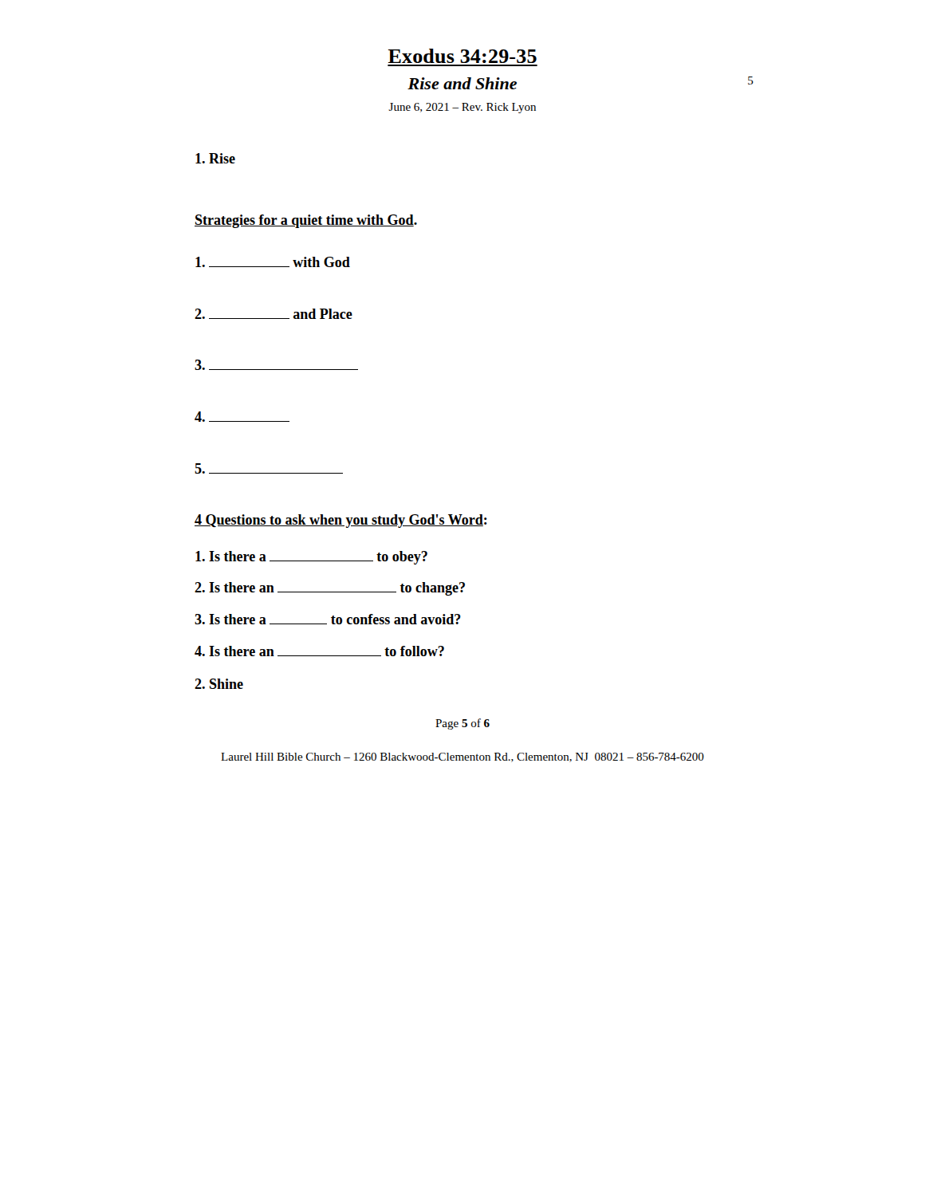5
Exodus 34:29-35
Rise and Shine
June 6, 2021 – Rev. Rick Lyon
1. Rise
Strategies for a quiet time with God.
1. with God
2. and Place
3.
4.
5.
4 Questions to ask when you study God's Word:
1. Is there a to obey?
2. Is there an to change?
3. Is there a to confess and avoid?
4. Is there an to follow?
2. Shine
Page 5 of 6
Laurel Hill Bible Church – 1260 Blackwood-Clementon Rd., Clementon, NJ 08021 – 856-784-6200